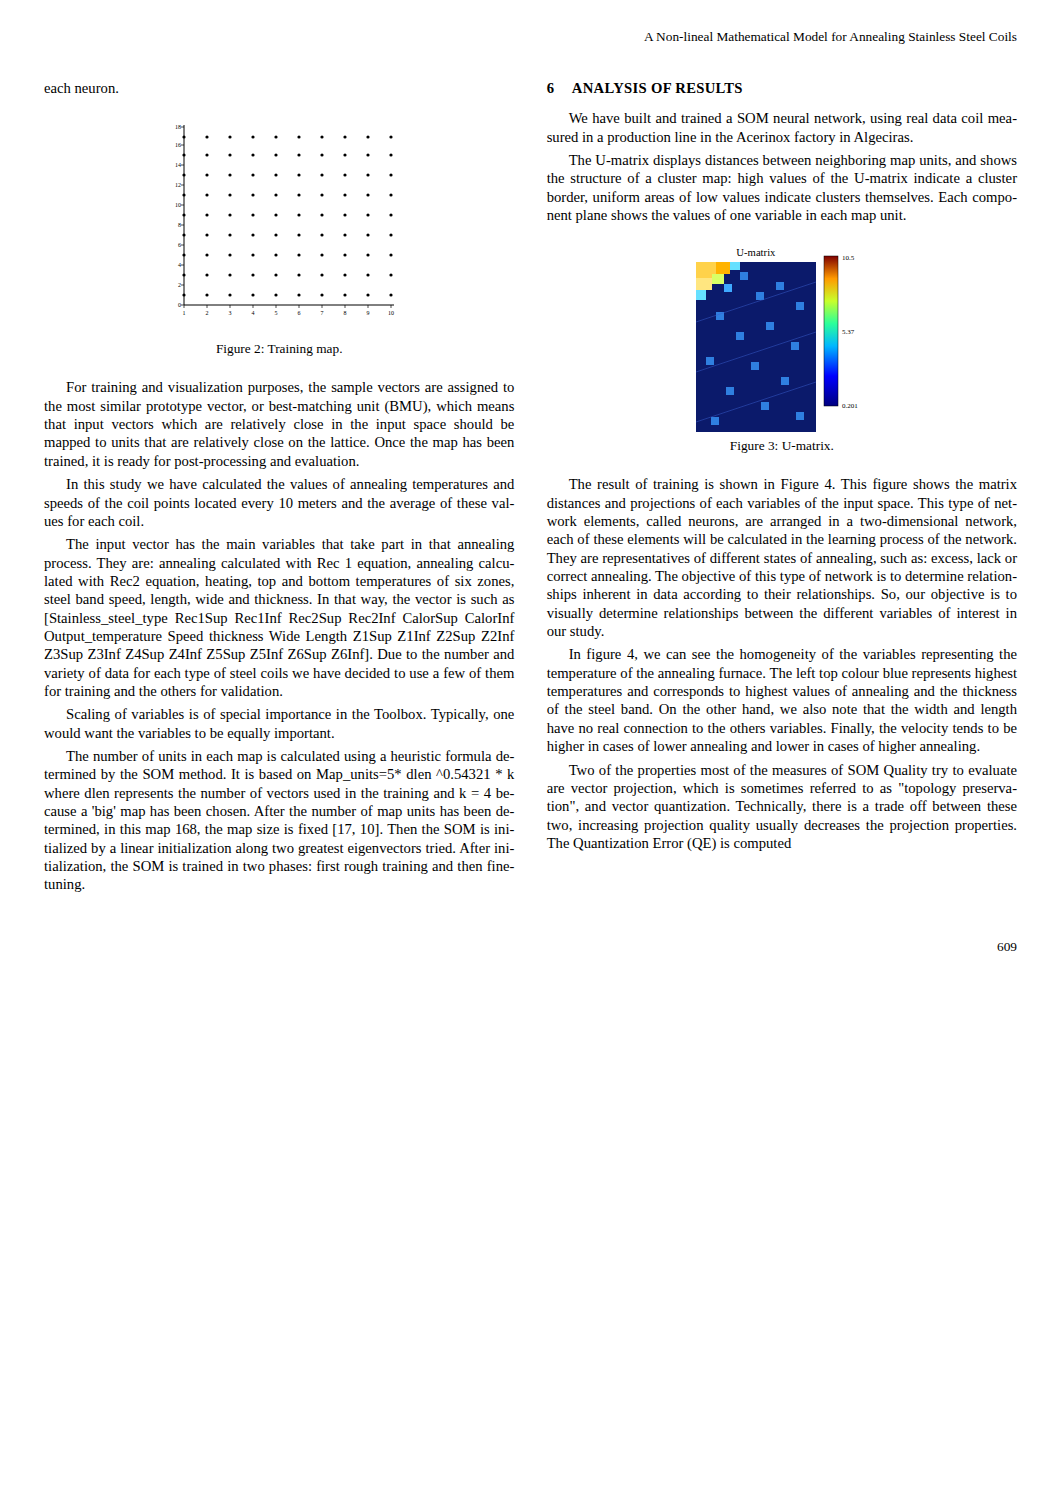A Non-lineal Mathematical Model for Annealing Stainless Steel Coils
each neuron.
0 2 4 6 8 10 12 14 16 18 1 2 3 4 5 6 7 8 9 10
Figure 2: Training map.
For training and visualization purposes, the sample vectors are assigned to the most similar prototype vector, or best-matching unit (BMU), which means that input vectors which are relatively close in the input space should be mapped to units that are relatively close on the lattice. Once the map has been trained, it is ready for post-processing and evaluation.
In this study we have calculated the values of annealing temperatures and speeds of the coil points located every 10 meters and the average of these values for each coil.
The input vector has the main variables that take part in that annealing process. They are: annealing calculated with Rec 1 equation, annealing calculated with Rec2 equation, heating, top and bottom temperatures of six zones, steel band speed, length, wide and thickness. In that way, the vector is such as [Stainless_steel_type Rec1Sup Rec1Inf Rec2Sup Rec2Inf CalorSup CalorInf Output_temperature Speed thickness Wide Length Z1Sup Z1Inf Z2Sup Z2Inf Z3Sup Z3Inf Z4Sup Z4Inf Z5Sup Z5Inf Z6Sup Z6Inf]. Due to the number and variety of data for each type of steel coils we have decided to use a few of them for training and the others for validation.
Scaling of variables is of special importance in the Toolbox. Typically, one would want the variables to be equally important.
The number of units in each map is calculated using a heuristic formula determined by the SOM method. It is based on Map_units=5* dlen ^0.54321 * k where dlen represents the number of vectors used in the training and k = 4 because a 'big' map has been chosen. After the number of map units has been determined, in this map 168, the map size is fixed [17, 10]. Then the SOM is initialized by a linear initialization along two greatest eigenvectors tried. After initialization, the SOM is trained in two phases: first rough training and then fine-tuning.
6 ANALYSIS OF RESULTS
We have built and trained a SOM neural network, using real data coil measured in a production line in the Acerinox factory in Algeciras.
The U-matrix displays distances between neighboring map units, and shows the structure of a cluster map: high values of the U-matrix indicate a cluster border, uniform areas of low values indicate clusters themselves. Each component plane shows the values of one variable in each map unit.
U-matrix
10.5 5.37 0.201
Figure 3: U-matrix.
The result of training is shown in Figure 4. This figure shows the matrix distances and projections of each variables of the input space. This type of network elements, called neurons, are arranged in a two-dimensional network, each of these elements will be calculated in the learning process of the network. They are representatives of different states of annealing, such as: excess, lack or correct annealing. The objective of this type of network is to determine relationships inherent in data according to their relationships. So, our objective is to visually determine relationships between the different variables of interest in our study.
In figure 4, we can see the homogeneity of the variables representing the temperature of the annealing furnace. The left top colour blue represents highest temperatures and corresponds to highest values of annealing and the thickness of the steel band. On the other hand, we also note that the width and length have no real connection to the others variables. Finally, the velocity tends to be higher in cases of lower annealing and lower in cases of higher annealing.
Two of the properties most of the measures of SOM Quality try to evaluate are vector projection, which is sometimes referred to as "topology preservation", and vector quantization. Technically, there is a trade off between these two, increasing projection quality usually decreases the projection properties. The Quantization Error (QE) is computed
609